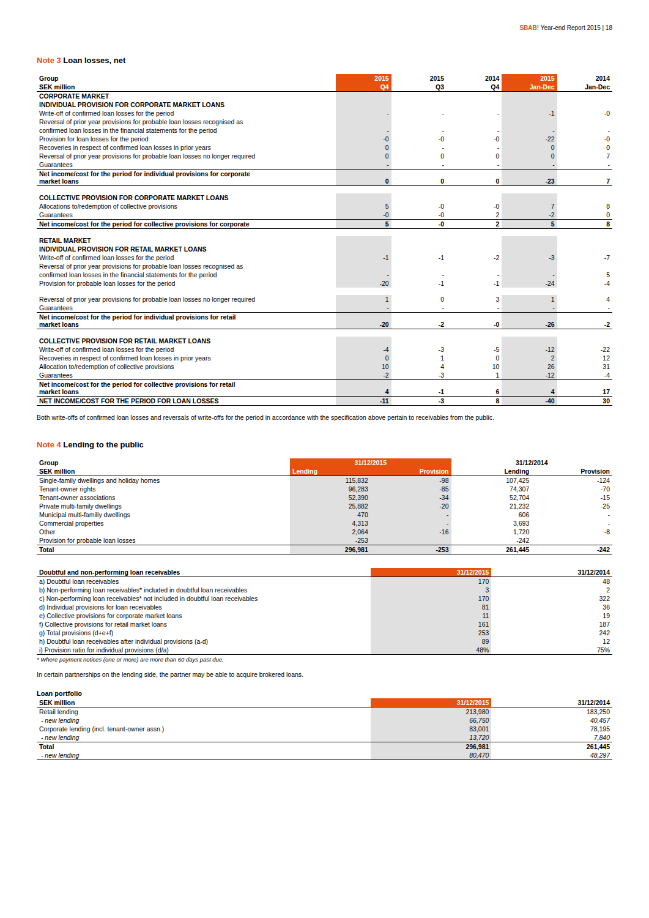SBAB! Year-end Report 2015 | 18
Note 3 Loan losses, net
| Group | 2015 | 2015 | 2014 | 2015 | 2014 |
| --- | --- | --- | --- | --- | --- |
| SEK million | Q4 | Q3 | Q4 | Jan-Dec | Jan-Dec |
| CORPORATE MARKET | | | | | |
| INDIVIDUAL PROVISION FOR CORPORATE MARKET LOANS | | | | | |
| Write-off of confirmed loan losses for the period | - | - | - | -1 | -0 |
| Reversal of prior year provisions for probable loan losses recognised as | | | | | |
| confirmed loan losses in the financial statements for the period | - | - | - | - | - |
| Provision for loan losses for the period | -0 | -0 | -0 | -22 | -0 |
| Recoveries in respect of confirmed loan losses in prior years | 0 | - | - | 0 | 0 |
| Reversal of prior year provisions for probable loan losses no longer required | 0 | 0 | 0 | 0 | 7 |
| Guarantees | - | - | - | - | - |
| Net income/cost for the period for individual provisions for corporate market loans | 0 | 0 | 0 | -23 | 7 |
| COLLECTIVE PROVISION FOR CORPORATE MARKET LOANS | | | | | |
| Allocations to/redemption of collective provisions | 5 | -0 | -0 | 7 | 8 |
| Guarantees | -0 | -0 | 2 | -2 | 0 |
| Net income/cost for the period for collective provisions for corporate | 5 | -0 | 2 | 5 | 8 |
| RETAIL MARKET | | | | | |
| INDIVIDUAL PROVISION FOR RETAIL MARKET LOANS | | | | | |
| Write-off of confirmed loan losses for the period | -1 | -1 | -2 | -3 | -7 |
| Reversal of prior year provisions for probable loan losses recognised as | | | | | |
| confirmed loan losses in the financial statements for the period | - | - | - | - | 5 |
| Provision for probable loan losses for the period | -20 | -1 | -1 | -24 | -4 |
| Reversal of prior year provisions for probable loan losses no longer required | 1 | 0 | 3 | 1 | 4 |
| Guarantees | - | - | - | - | - |
| Net income/cost for the period for individual provisions for retail market loans | -20 | -2 | -0 | -26 | -2 |
| COLLECTIVE PROVISION FOR RETAIL MARKET LOANS | | | | | |
| Write-off of confirmed loan losses for the period | -4 | -3 | -5 | -12 | -22 |
| Recoveries in respect of confirmed loan losses in prior years | 0 | 1 | 0 | 2 | 12 |
| Allocation to/redemption of collective provisions | 10 | 4 | 10 | 26 | 31 |
| Guarantees | -2 | -3 | 1 | -12 | -4 |
| Net income/cost for the period for collective provisions for retail market loans | 4 | -1 | 6 | 4 | 17 |
| NET INCOME/COST FOR THE PERIOD FOR LOAN LOSSES | -11 | -3 | 8 | -40 | 30 |
Both write-offs of confirmed loan losses and reversals of write-offs for the period in accordance with the specification above pertain to receivables from the public.
Note 4 Lending to the public
| Group | 31/12/2015 | 31/12/2014 |
| --- | --- | --- |
| SEK million | Lending | Provision | Lending | Provision |
| Single-family dwellings and holiday homes | 115,832 | -98 | 107,425 | -124 |
| Tenant-owner rights | 96,283 | -85 | 74,307 | -70 |
| Tenant-owner associations | 52,390 | -34 | 52,704 | -15 |
| Private multi-family dwellings | 25,882 | -20 | 21,232 | -25 |
| Municipal multi-familiy dwellings | 470 | - | 606 | - |
| Commercial properties | 4,313 | - | 3,693 | - |
| Other | 2,064 | -16 | 1,720 | -8 |
| Provision for probable loan losses | -253 | | -242 | |
| Total | 296,981 | -253 | 261,445 | -242 |
| Doubtful and non-performing loan receivables | 31/12/2015 | 31/12/2014 |
| --- | --- | --- |
| a) Doubtful loan receivables | 170 | 48 |
| b) Non-performing loan receivables* included in doubtful loan receivables | 3 | 2 |
| c) Non-performing loan receivables* not included in doubtful loan receivables | 170 | 322 |
| d) Individual provisions for loan receivables | 81 | 36 |
| e) Collective provisions for corporate market loans | 11 | 19 |
| f) Collective provisions for retail market loans | 161 | 187 |
| g) Total provisions (d+e+f) | 253 | 242 |
| h) Doubtful loan receivables after individual provisions (a-d) | 89 | 12 |
| i) Provision ratio for individual provisions (d/a) | 48% | 75% |
* Where payment notices (one or more) are more than 60 days past due.
In certain partnerships on the lending side, the partner may be able to acquire brokered loans.
Loan portfolio
| SEK million | 31/12/2015 | 31/12/2014 |
| --- | --- | --- |
| Retail lending | 213,980 | 183,250 |
| - new lending | 66,750 | 40,457 |
| Corporate lending (incl. tenant-owner assn.) | 83,001 | 78,195 |
| - new lending | 13,720 | 7,840 |
| Total | 296,981 | 261,445 |
| - new lending | 80,470 | 48,297 |